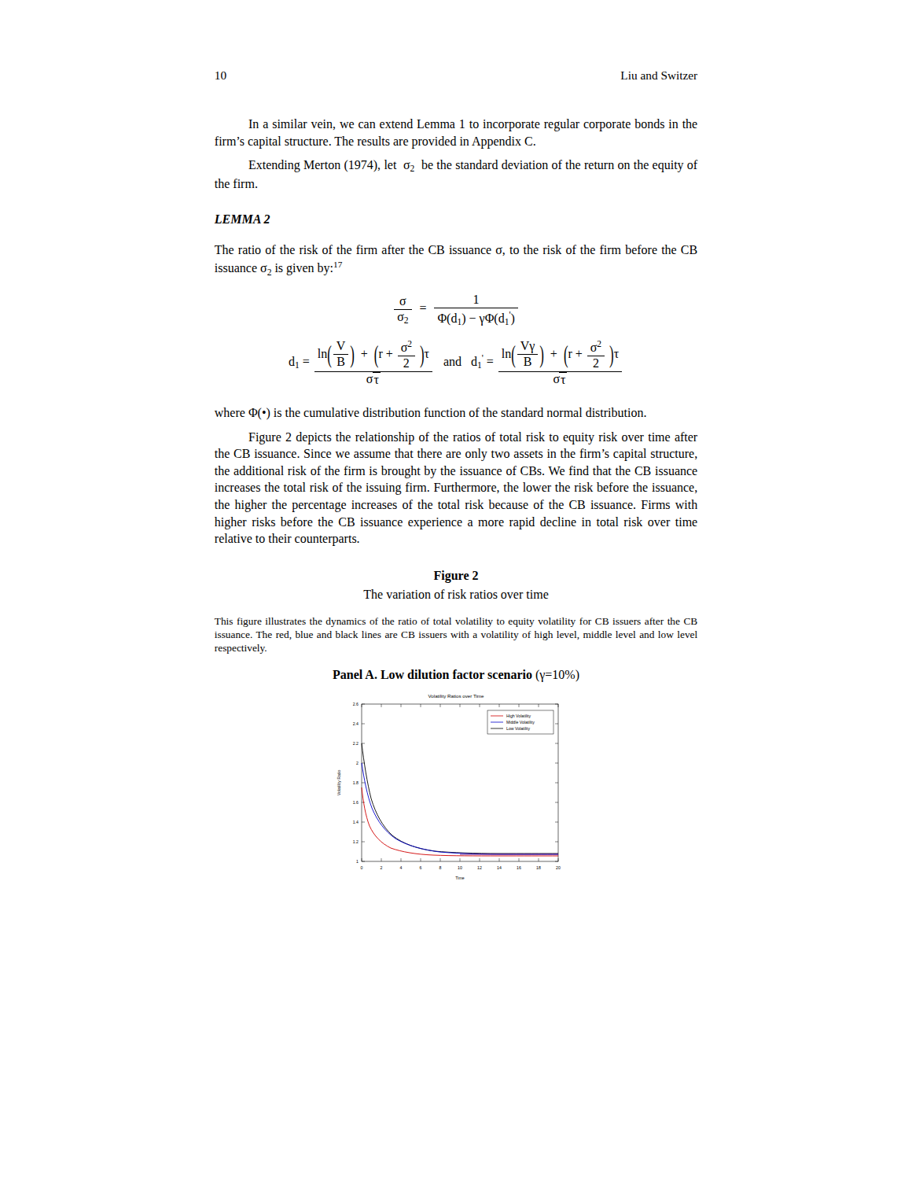10 Liu and Switzer
In a similar vein, we can extend Lemma 1 to incorporate regular corporate bonds in the firm’s capital structure. The results are provided in Appendix C.
Extending Merton (1974), let σ2 be the standard deviation of the return on the equity of the firm.
LEMMA 2
The ratio of the risk of the firm after the CB issuance σ, to the risk of the firm before the CB issuance σ2 is given by:17
σ σ2 = 1 Φ(d1) − γΦ(d1') d1 = ln(VB) + (r + σ22 ) τ στ and d1' = ln(Vγ B) + (r + σ22 ) τ στ
where Φ(•) is the cumulative distribution function of the standard normal distribution.
Figure 2 depicts the relationship of the ratios of total risk to equity risk over time after the CB issuance. Since we assume that there are only two assets in the firm’s capital structure, the additional risk of the firm is brought by the issuance of CBs. We find that the CB issuance increases the total risk of the issuing firm. Furthermore, the lower the risk before the issuance, the higher the percentage increases of the total risk because of the CB issuance. Firms with higher risks before the CB issuance experience a more rapid decline in total risk over time relative to their counterparts.
Figure 2
The variation of risk ratios over time
This figure illustrates the dynamics of the ratio of total volatility to equity volatility for CB issuers after the CB issuance. The red, blue and black lines are CB issuers with a volatility of high level, middle level and low level respectively.
Panel A. Low dilution factor scenario (γ=10%)
Volatility Ratios over Time 1 1.2 1.4 1.6 1.8 2 2.2 2.4 2.6 0 2 4 6 8 10 12 14 16 18 20 Time Volatility Ratio High Volatility Middle Volatility Low Volatility